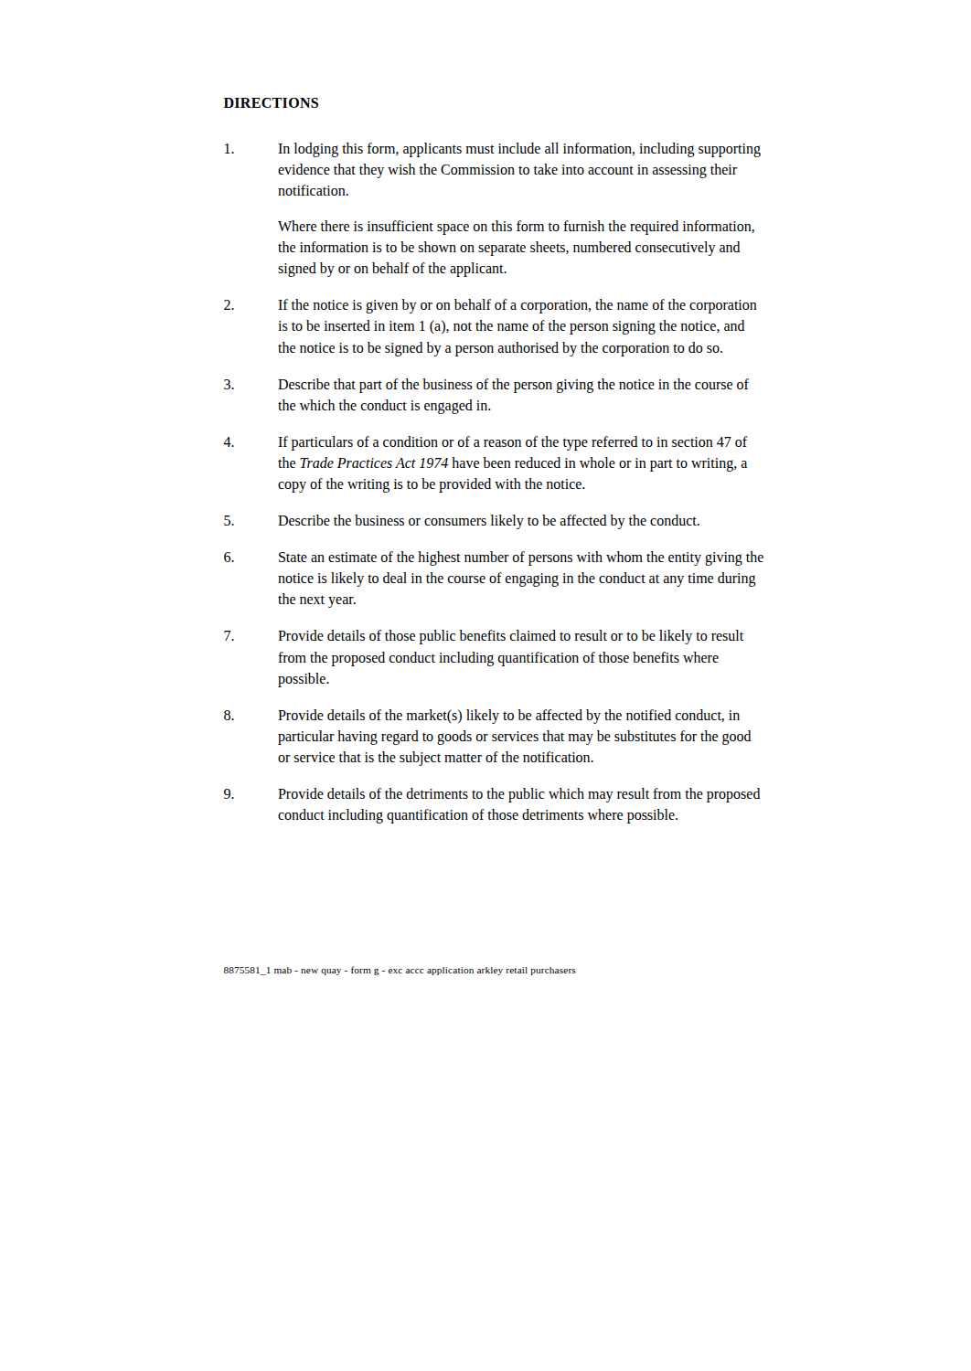DIRECTIONS
1.
In lodging this form, applicants must include all information, including supporting evidence that they wish the Commission to take into account in assessing their notification.
Where there is insufficient space on this form to furnish the required information, the information is to be shown on separate sheets, numbered consecutively and signed by or on behalf of the applicant.
2.
If the notice is given by or on behalf of a corporation, the name of the corporation is to be inserted in item 1 (a), not the name of the person signing the notice, and the notice is to be signed by a person authorised by the corporation to do so.
3.
Describe that part of the business of the person giving the notice in the course of the which the conduct is engaged in.
4.
If particulars of a condition or of a reason of the type referred to in section 47 of the Trade Practices Act 1974 have been reduced in whole or in part to writing, a copy of the writing is to be provided with the notice.
5.
Describe the business or consumers likely to be affected by the conduct.
6.
State an estimate of the highest number of persons with whom the entity giving the notice is likely to deal in the course of engaging in the conduct at any time during the next year.
7.
Provide details of those public benefits claimed to result or to be likely to result from the proposed conduct including quantification of those benefits where possible.
8.
Provide details of the market(s) likely to be affected by the notified conduct, in particular having regard to goods or services that may be substitutes for the good or service that is the subject matter of the notification.
9.
Provide details of the detriments to the public which may result from the proposed conduct including quantification of those detriments where possible.
8875581_1 mab - new quay - form g - exc accc application arkley retail purchasers